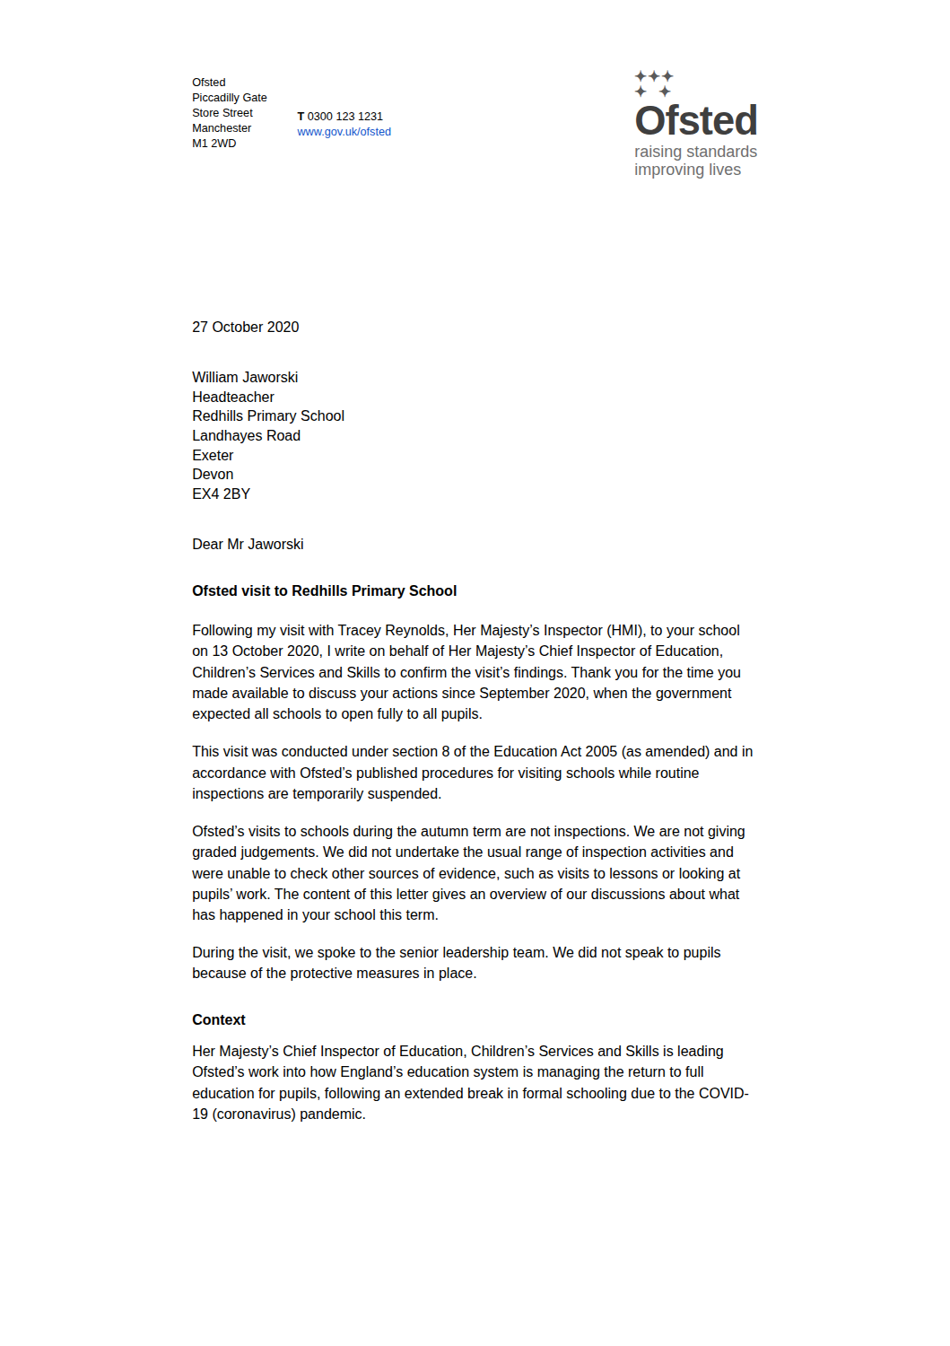Ofsted
Piccadilly Gate
Store Street
Manchester
M1 2WD
T 0300 123 1231
www.gov.uk/ofsted
✦✦✦
✦ ✦
Ofsted
raising standards
improving lives
27 October 2020
William Jaworski
Headteacher
Redhills Primary School
Landhayes Road
Exeter
Devon
EX4 2BY
Dear Mr Jaworski
Ofsted visit to Redhills Primary School
Following my visit with Tracey Reynolds, Her Majesty’s Inspector (HMI), to your school on 13 October 2020, I write on behalf of Her Majesty’s Chief Inspector of Education, Children’s Services and Skills to confirm the visit’s findings. Thank you for the time you made available to discuss your actions since September 2020, when the government expected all schools to open fully to all pupils.
This visit was conducted under section 8 of the Education Act 2005 (as amended) and in accordance with Ofsted’s published procedures for visiting schools while routine inspections are temporarily suspended.
Ofsted’s visits to schools during the autumn term are not inspections. We are not giving graded judgements. We did not undertake the usual range of inspection activities and were unable to check other sources of evidence, such as visits to lessons or looking at pupils’ work. The content of this letter gives an overview of our discussions about what has happened in your school this term.
During the visit, we spoke to the senior leadership team. We did not speak to pupils because of the protective measures in place.
Context
Her Majesty’s Chief Inspector of Education, Children’s Services and Skills is leading Ofsted’s work into how England’s education system is managing the return to full education for pupils, following an extended break in formal schooling due to the COVID-19 (coronavirus) pandemic.